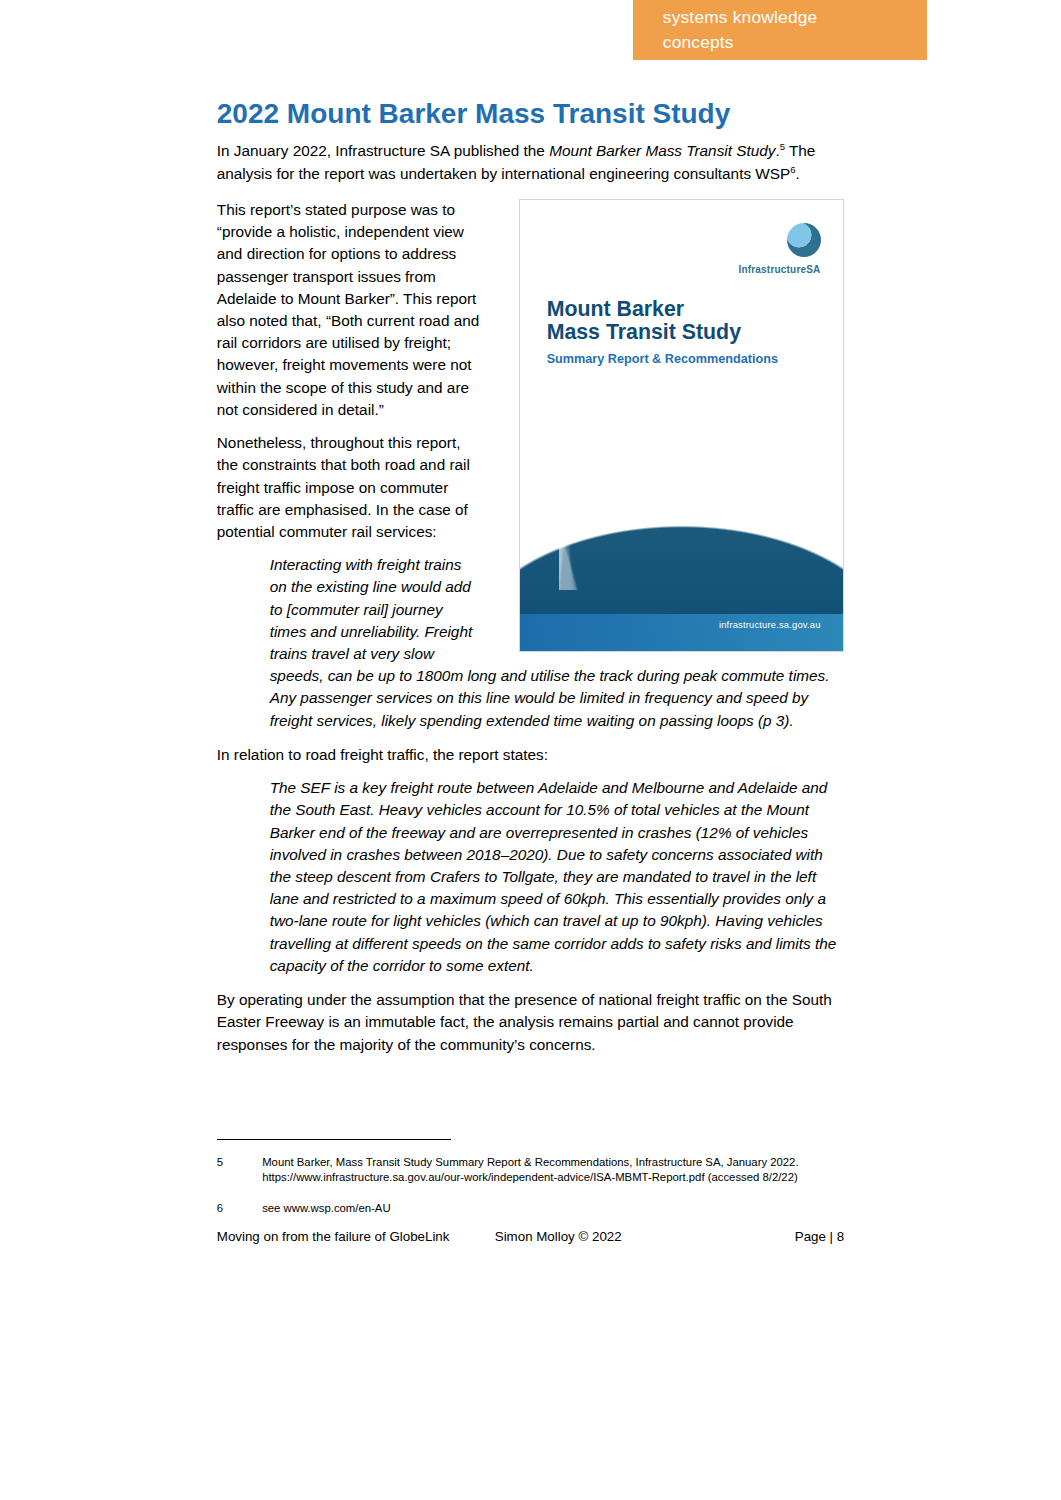systems knowledge concepts
2022 Mount Barker Mass Transit Study
In January 2022, Infrastructure SA published the Mount Barker Mass Transit Study.5 The analysis for the report was undertaken by international engineering consultants WSP6.
InfrastructureSA
Mount Barker
Mass Transit Study
Summary Report & Recommendations
January 2022
infrastructure.sa.gov.au
This report’s stated purpose was to “provide a holistic, independent view and direction for options to address passenger transport issues from Adelaide to Mount Barker”. This report also noted that, “Both current road and rail corridors are utilised by freight; however, freight movements were not within the scope of this study and are not considered in detail.”
Nonetheless, throughout this report, the constraints that both road and rail freight traffic impose on commuter traffic are emphasised. In the case of potential commuter rail services:
Interacting with freight trains on the existing line would add to [commuter rail] journey times and unreliability. Freight trains travel at very slow speeds, can be up to 1800m long and utilise the track during peak commute times. Any passenger services on this line would be limited in frequency and speed by freight services, likely spending extended time waiting on passing loops (p 3).
In relation to road freight traffic, the report states:
The SEF is a key freight route between Adelaide and Melbourne and Adelaide and the South East. Heavy vehicles account for 10.5% of total vehicles at the Mount Barker end of the freeway and are overrepresented in crashes (12% of vehicles involved in crashes between 2018–2020). Due to safety concerns associated with the steep descent from Crafers to Tollgate, they are mandated to travel in the left lane and restricted to a maximum speed of 60kph. This essentially provides only a two-lane route for light vehicles (which can travel at up to 90kph). Having vehicles travelling at different speeds on the same corridor adds to safety risks and limits the capacity of the corridor to some extent.
By operating under the assumption that the presence of national freight traffic on the South Easter Freeway is an immutable fact, the analysis remains partial and cannot provide responses for the majority of the community’s concerns.
5
Mount Barker, Mass Transit Study Summary Report & Recommendations, Infrastructure SA, January 2022. https://www.infrastructure.sa.gov.au/our-work/independent-advice/ISA-MBMT-Report.pdf (accessed 8/2/22)
6
see www.wsp.com/en-AU
Moving on from the failure of GlobeLink Simon Molloy © 2022
Page | 8